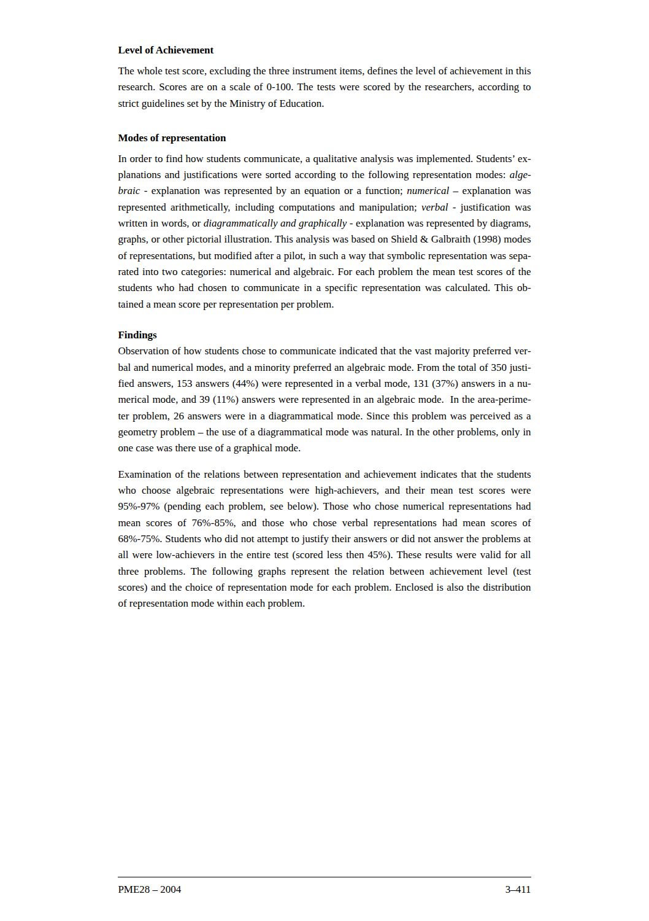Level of Achievement
The whole test score, excluding the three instrument items, defines the level of achievement in this research. Scores are on a scale of 0-100. The tests were scored by the researchers, according to strict guidelines set by the Ministry of Education.
Modes of representation
In order to find how students communicate, a qualitative analysis was implemented. Students’ explanations and justifications were sorted according to the following representation modes: algebraic - explanation was represented by an equation or a function; numerical – explanation was represented arithmetically, including computations and manipulation; verbal - justification was written in words, or diagrammatically and graphically - explanation was represented by diagrams, graphs, or other pictorial illustration. This analysis was based on Shield & Galbraith (1998) modes of representations, but modified after a pilot, in such a way that symbolic representation was separated into two categories: numerical and algebraic. For each problem the mean test scores of the students who had chosen to communicate in a specific representation was calculated. This obtained a mean score per representation per problem.
Findings
Observation of how students chose to communicate indicated that the vast majority preferred verbal and numerical modes, and a minority preferred an algebraic mode. From the total of 350 justified answers, 153 answers (44%) were represented in a verbal mode, 131 (37%) answers in a numerical mode, and 39 (11%) answers were represented in an algebraic mode. In the area-perimeter problem, 26 answers were in a diagrammatical mode. Since this problem was perceived as a geometry problem – the use of a diagrammatical mode was natural. In the other problems, only in one case was there use of a graphical mode.
Examination of the relations between representation and achievement indicates that the students who choose algebraic representations were high-achievers, and their mean test scores were 95%-97% (pending each problem, see below). Those who chose numerical representations had mean scores of 76%-85%, and those who chose verbal representations had mean scores of 68%-75%. Students who did not attempt to justify their answers or did not answer the problems at all were low-achievers in the entire test (scored less then 45%). These results were valid for all three problems. The following graphs represent the relation between achievement level (test scores) and the choice of representation mode for each problem. Enclosed is also the distribution of representation mode within each problem.
PME28 – 2004 3–411